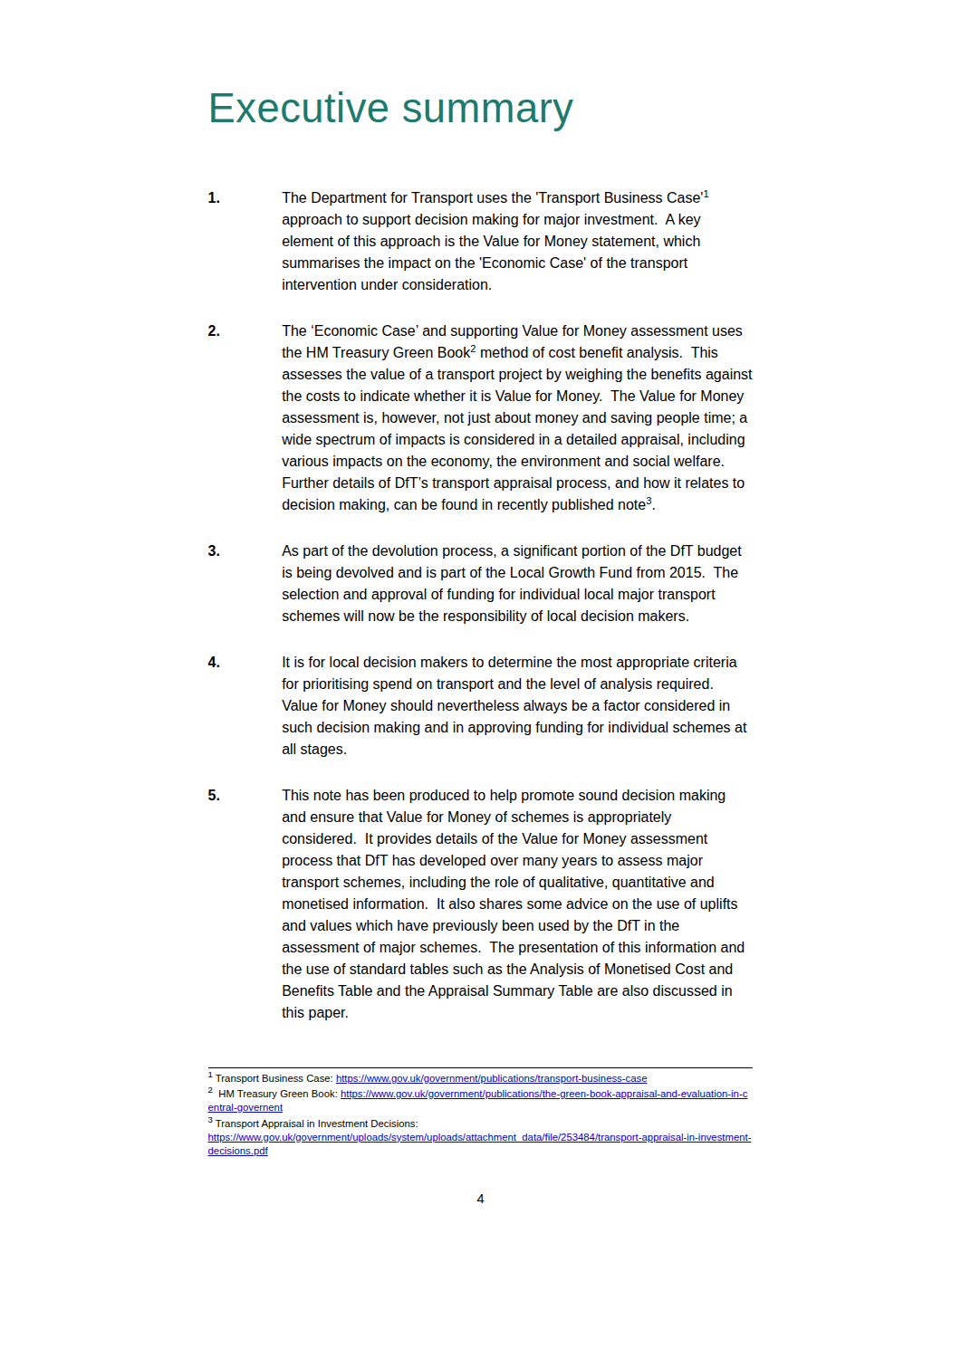Executive summary
1. The Department for Transport uses the 'Transport Business Case'1 approach to support decision making for major investment. A key element of this approach is the Value for Money statement, which summarises the impact on the 'Economic Case' of the transport intervention under consideration.
2. The ‘Economic Case’ and supporting Value for Money assessment uses the HM Treasury Green Book2 method of cost benefit analysis. This assesses the value of a transport project by weighing the benefits against the costs to indicate whether it is Value for Money. The Value for Money assessment is, however, not just about money and saving people time; a wide spectrum of impacts is considered in a detailed appraisal, including various impacts on the economy, the environment and social welfare. Further details of DfT’s transport appraisal process, and how it relates to decision making, can be found in recently published note3.
3. As part of the devolution process, a significant portion of the DfT budget is being devolved and is part of the Local Growth Fund from 2015. The selection and approval of funding for individual local major transport schemes will now be the responsibility of local decision makers.
4. It is for local decision makers to determine the most appropriate criteria for prioritising spend on transport and the level of analysis required. Value for Money should nevertheless always be a factor considered in such decision making and in approving funding for individual schemes at all stages.
5. This note has been produced to help promote sound decision making and ensure that Value for Money of schemes is appropriately considered. It provides details of the Value for Money assessment process that DfT has developed over many years to assess major transport schemes, including the role of qualitative, quantitative and monetised information. It also shares some advice on the use of uplifts and values which have previously been used by the DfT in the assessment of major schemes. The presentation of this information and the use of standard tables such as the Analysis of Monetised Cost and Benefits Table and the Appraisal Summary Table are also discussed in this paper.
1 Transport Business Case: https://www.gov.uk/government/publications/transport-business-case
2 HM Treasury Green Book: https://www.gov.uk/government/publications/the-green-book-appraisal-and-evaluation-in-central-governent
3 Transport Appraisal in Investment Decisions:
https://www.gov.uk/government/uploads/system/uploads/attachment_data/file/253484/transport-appraisal-in-investment-decisions.pdf
4